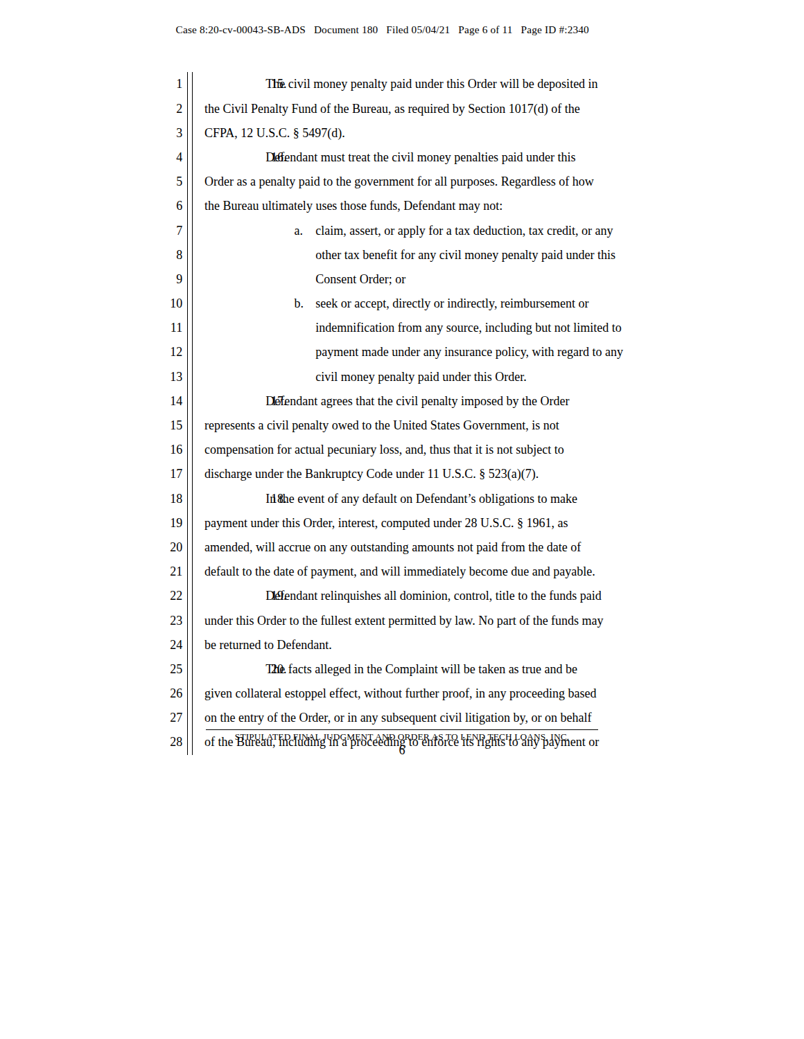Case 8:20-cv-00043-SB-ADS Document 180 Filed 05/04/21 Page 6 of 11 Page ID #:2340
1
2
3
4
5
6
7
8
9
10
11
12
13
14
15
16
17
18
19
20
21
22
23
24
25
26
27
28
15. The civil money penalty paid under this Order will be deposited in
the Civil Penalty Fund of the Bureau, as required by Section 1017(d) of the
CFPA, 12 U.S.C. § 5497(d).
16. Defendant must treat the civil money penalties paid under this
Order as a penalty paid to the government for all purposes. Regardless of how
the Bureau ultimately uses those funds, Defendant may not:
a. claim, assert, or apply for a tax deduction, tax credit, or any
other tax benefit for any civil money penalty paid under this
Consent Order; or
b. seek or accept, directly or indirectly, reimbursement or
indemnification from any source, including but not limited to
payment made under any insurance policy, with regard to any
civil money penalty paid under this Order.
17. Defendant agrees that the civil penalty imposed by the Order
represents a civil penalty owed to the United States Government, is not
compensation for actual pecuniary loss, and, thus that it is not subject to
discharge under the Bankruptcy Code under 11 U.S.C. § 523(a)(7).
18. In the event of any default on Defendant’s obligations to make
payment under this Order, interest, computed under 28 U.S.C. § 1961, as
amended, will accrue on any outstanding amounts not paid from the date of
default to the date of payment, and will immediately become due and payable.
19. Defendant relinquishes all dominion, control, title to the funds paid
under this Order to the fullest extent permitted by law. No part of the funds may
be returned to Defendant.
20. The facts alleged in the Complaint will be taken as true and be
given collateral estoppel effect, without further proof, in any proceeding based
on the entry of the Order, or in any subsequent civil litigation by, or on behalf
of the Bureau, including in a proceeding to enforce its rights to any payment or
STIPULATED FINAL JUDGMENT AND ORDER AS TO LEND TECH LOANS, INC.
6